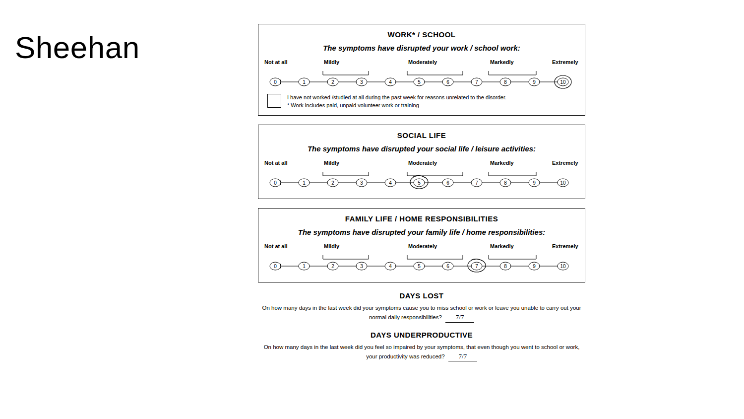Sheehan
WORK* / SCHOOL
The symptoms have disrupted your work / school work:
Not at all Mildly Moderately Markedly Extremely
0 1 2 3 4 5 6 7 8 9 10
I have not worked /studied at all during the past week for reasons unrelated to the disorder.
* Work includes paid, unpaid volunteer work or training
SOCIAL LIFE
The symptoms have disrupted your social life / leisure activities:
Not at all Mildly Moderately Markedly Extremely
0 1 2 3 4 5 6 7 8 9 10
FAMILY LIFE / HOME RESPONSIBILITIES
The symptoms have disrupted your family life / home responsibilities:
Not at all Mildly Moderately Markedly Extremely
0 1 2 3 4 5 6 7 8 9 10
DAYS LOST
On how many days in the last week did your symptoms cause you to miss school or work or leave you unable to carry out your normal daily responsibilities? 7/7
DAYS UNDERPRODUCTIVE
On how many days in the last week did you feel so impaired by your symptoms, that even though you went to school or work, your productivity was reduced? 7/7